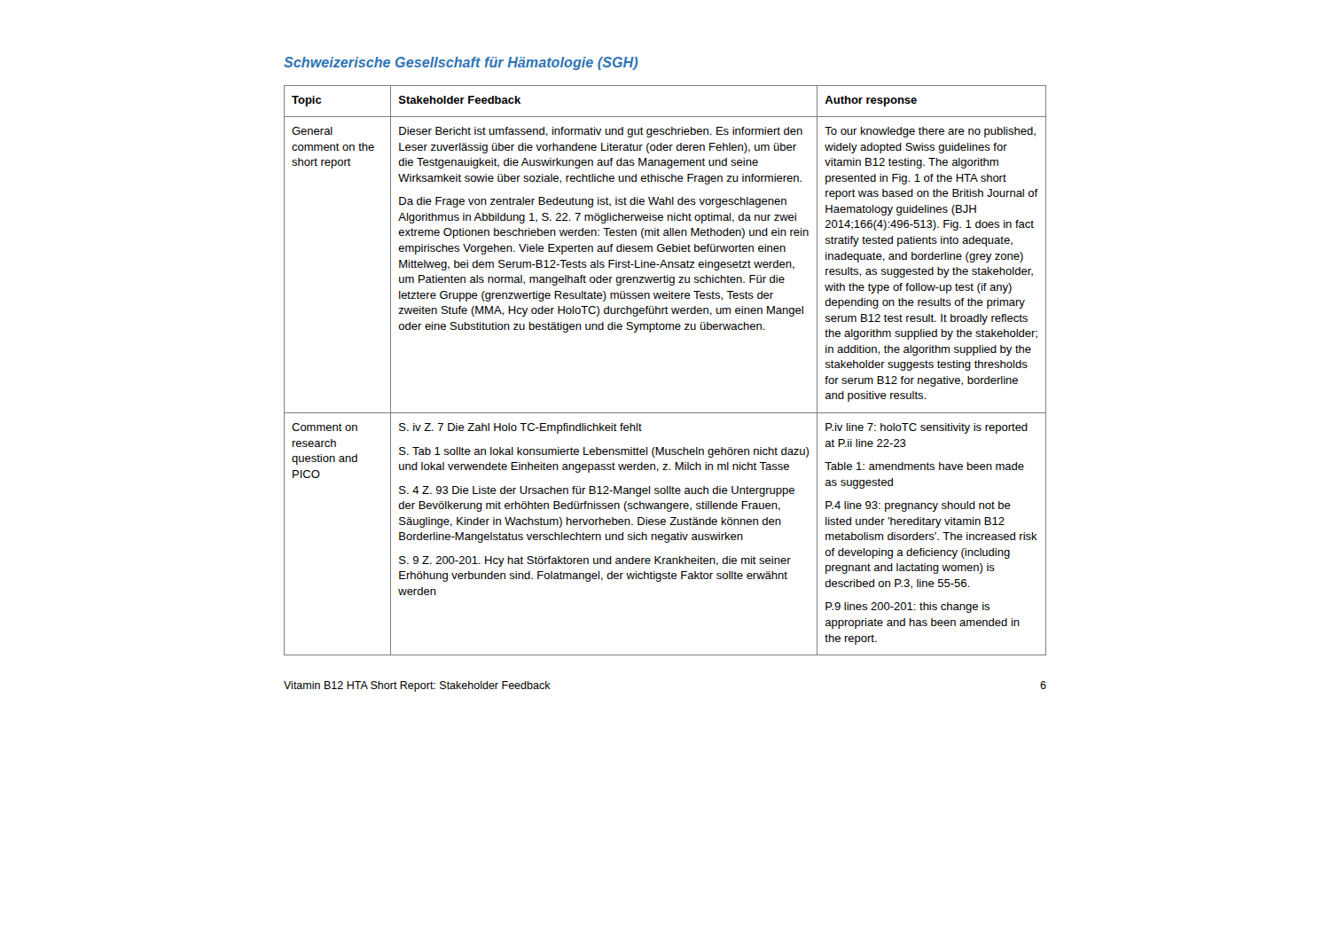Schweizerische Gesellschaft für Hämatologie (SGH)
| Topic | Stakeholder Feedback | Author response |
| --- | --- | --- |
| General comment on the short report | Dieser Bericht ist umfassend, informativ und gut geschrieben. Es informiert den Leser zuverlässig über die vorhandene Literatur (oder deren Fehlen), um über die Testgenauigkeit, die Auswirkungen auf das Management und seine Wirksamkeit sowie über soziale, rechtliche und ethische Fragen zu informieren. Da die Frage von zentraler Bedeutung ist, ist die Wahl des vorgeschlagenen Algorithmus in Abbildung 1, S. 22. 7 möglicherweise nicht optimal, da nur zwei extreme Optionen beschrieben werden: Testen (mit allen Methoden) und ein rein empirisches Vorgehen. Viele Experten auf diesem Gebiet befürworten einen Mittelweg, bei dem Serum-B12-Tests als First-Line-Ansatz eingesetzt werden, um Patienten als normal, mangelhaft oder grenzwertig zu schichten. Für die letztere Gruppe (grenzwertige Resultate) müssen weitere Tests, Tests der zweiten Stufe (MMA, Hcy oder HoloTC) durchgeführt werden, um einen Mangel oder eine Substitution zu bestätigen und die Symptome zu überwachen. | To our knowledge there are no published, widely adopted Swiss guidelines for vitamin B12 testing. The algorithm presented in Fig. 1 of the HTA short report was based on the British Journal of Haematology guidelines (BJH 2014;166(4):496-513). Fig. 1 does in fact stratify tested patients into adequate, inadequate, and borderline (grey zone) results, as suggested by the stakeholder, with the type of follow-up test (if any) depending on the results of the primary serum B12 test result. It broadly reflects the algorithm supplied by the stakeholder; in addition, the algorithm supplied by the stakeholder suggests testing thresholds for serum B12 for negative, borderline and positive results. |
| Comment on research question and PICO | S. iv Z. 7 Die Zahl Holo TC-Empfindlichkeit fehlt S. Tab 1 sollte an lokal konsumierte Lebensmittel (Muscheln gehören nicht dazu) und lokal verwendete Einheiten angepasst werden, z. Milch in ml nicht Tasse S. 4 Z. 93 Die Liste der Ursachen für B12-Mangel sollte auch die Untergruppe der Bevölkerung mit erhöhten Bedürfnissen (schwangere, stillende Frauen, Säuglinge, Kinder in Wachstum) hervorheben. Diese Zustände können den Borderline-Mangelstatus verschlechtern und sich negativ auswirken S. 9 Z. 200-201. Hcy hat Störfaktoren und andere Krankheiten, die mit seiner Erhöhung verbunden sind. Folatmangel, der wichtigste Faktor sollte erwähnt werden | P.iv line 7: holoTC sensitivity is reported at P.ii line 22-23 Table 1: amendments have been made as suggested P.4 line 93: pregnancy should not be listed under 'hereditary vitamin B12 metabolism disorders'. The increased risk of developing a deficiency (including pregnant and lactating women) is described on P.3, line 55-56. P.9 lines 200-201: this change is appropriate and has been amended in the report. |
Vitamin B12 HTA Short Report: Stakeholder Feedback
6